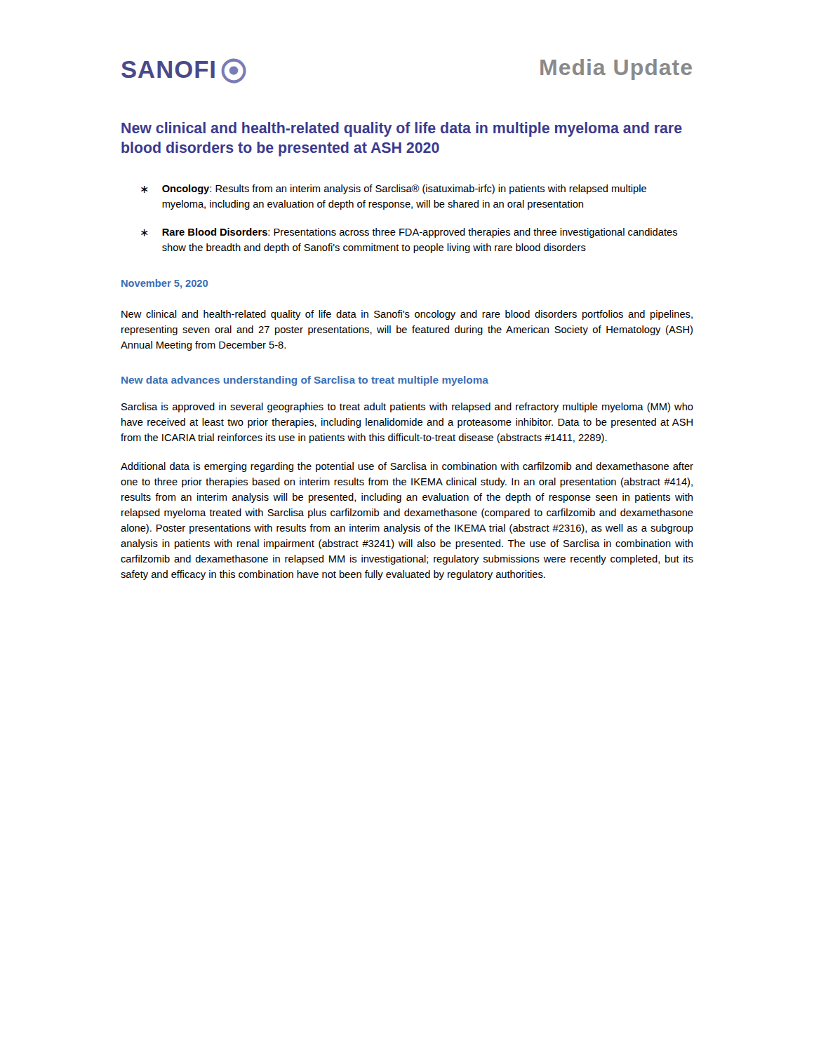SANOFI⦿
Media Update
New clinical and health-related quality of life data in multiple myeloma and rare blood disorders to be presented at ASH 2020
Oncology: Results from an interim analysis of Sarclisa® (isatuximab-irfc) in patients with relapsed multiple myeloma, including an evaluation of depth of response, will be shared in an oral presentation
Rare Blood Disorders: Presentations across three FDA-approved therapies and three investigational candidates show the breadth and depth of Sanofi's commitment to people living with rare blood disorders
November 5, 2020
New clinical and health-related quality of life data in Sanofi's oncology and rare blood disorders portfolios and pipelines, representing seven oral and 27 poster presentations, will be featured during the American Society of Hematology (ASH) Annual Meeting from December 5-8.
New data advances understanding of Sarclisa to treat multiple myeloma
Sarclisa is approved in several geographies to treat adult patients with relapsed and refractory multiple myeloma (MM) who have received at least two prior therapies, including lenalidomide and a proteasome inhibitor. Data to be presented at ASH from the ICARIA trial reinforces its use in patients with this difficult-to-treat disease (abstracts #1411, 2289).
Additional data is emerging regarding the potential use of Sarclisa in combination with carfilzomib and dexamethasone after one to three prior therapies based on interim results from the IKEMA clinical study. In an oral presentation (abstract #414), results from an interim analysis will be presented, including an evaluation of the depth of response seen in patients with relapsed myeloma treated with Sarclisa plus carfilzomib and dexamethasone (compared to carfilzomib and dexamethasone alone). Poster presentations with results from an interim analysis of the IKEMA trial (abstract #2316), as well as a subgroup analysis in patients with renal impairment (abstract #3241) will also be presented. The use of Sarclisa in combination with carfilzomib and dexamethasone in relapsed MM is investigational; regulatory submissions were recently completed, but its safety and efficacy in this combination have not been fully evaluated by regulatory authorities.